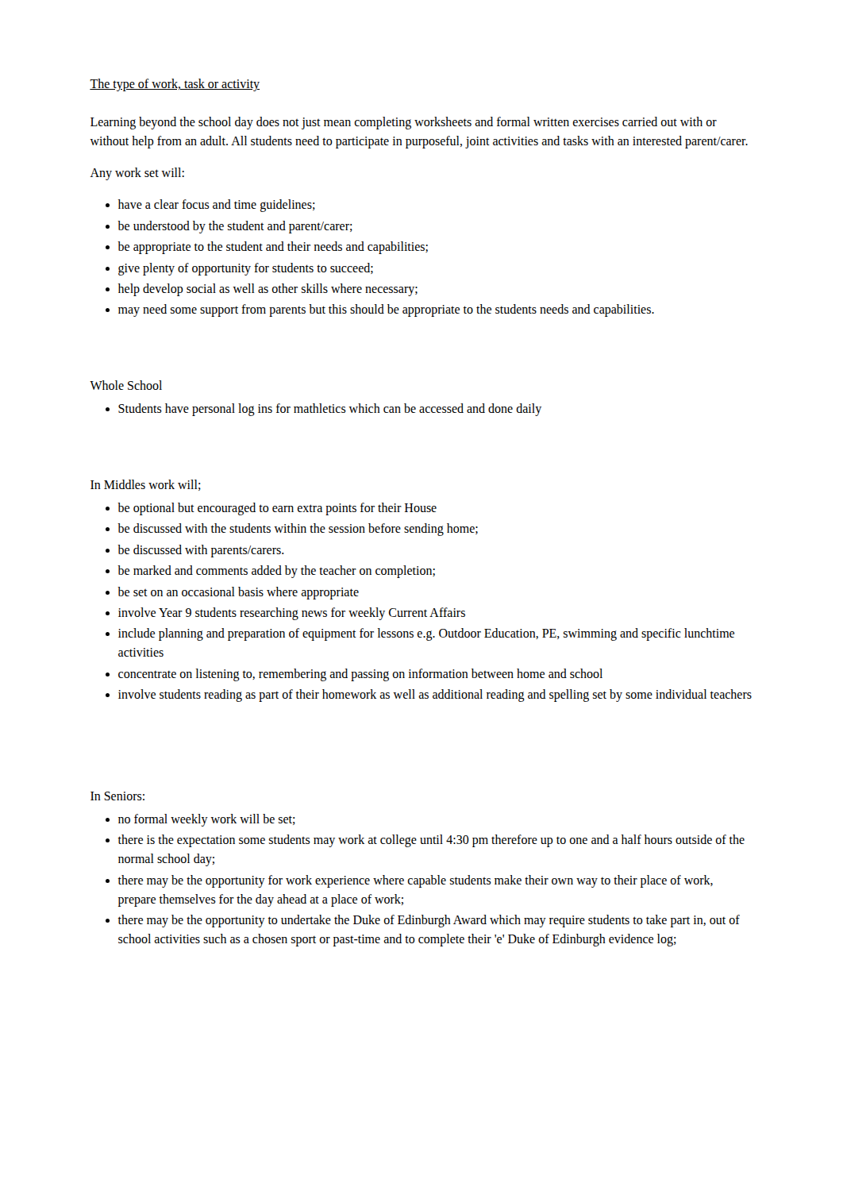The type of work, task or activity
Learning beyond the school day does not just mean completing worksheets and formal written exercises carried out with or without help from an adult. All students need to participate in purposeful, joint activities and tasks with an interested parent/carer.
Any work set will:
have a clear focus and time guidelines;
be understood by the student and parent/carer;
be appropriate to the student and their needs and capabilities;
give plenty of opportunity for students to succeed;
help develop social as well as other skills where necessary;
may need some support from parents but this should be appropriate to the students needs and capabilities.
Whole School
Students have personal log ins for mathletics which can be accessed and done daily
In Middles work will;
be optional but encouraged to earn extra points for their House
be discussed with the students within the session before sending home;
be discussed with parents/carers.
be marked and comments added by the teacher on completion;
be set on an occasional basis where appropriate
involve Year 9 students researching news for weekly Current Affairs
include planning and preparation of equipment for lessons e.g. Outdoor Education, PE, swimming and specific lunchtime activities
concentrate on listening to, remembering and passing on information between home and school
involve students reading as part of their homework as well as additional reading and spelling set by some individual teachers
In Seniors:
no formal weekly work will be set;
there is the expectation some students may work at college until 4:30 pm therefore up to one and a half hours outside of the normal school day;
there may be the opportunity for work experience where capable students make their own way to their place of work, prepare themselves for the day ahead at a place of work;
there may be the opportunity to undertake the Duke of Edinburgh Award which may require students to take part in, out of school activities such as a chosen sport or past-time and to complete their 'e' Duke of Edinburgh evidence log;